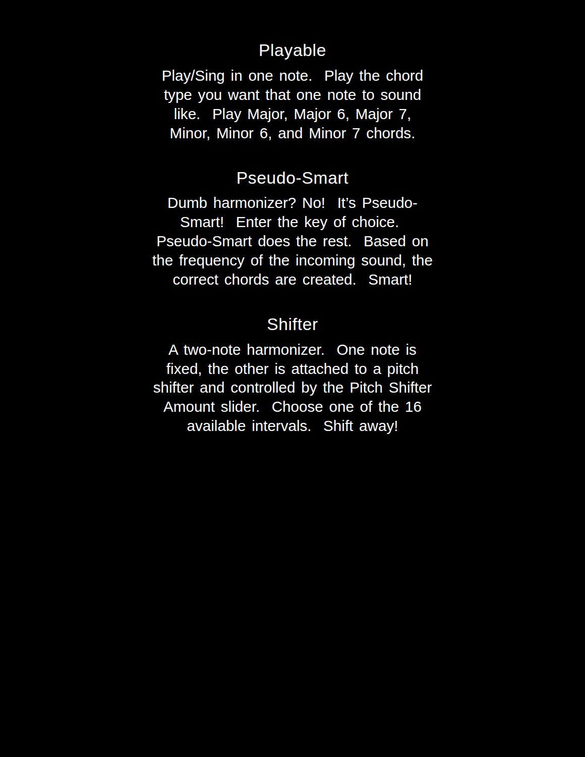Playable
Play/Sing in one note. Play the chord type you want that one note to sound like. Play Major, Major 6, Major 7, Minor, Minor 6, and Minor 7 chords.
Pseudo-Smart
Dumb harmonizer? No! It’s Pseudo-Smart! Enter the key of choice. Pseudo-Smart does the rest. Based on the frequency of the incoming sound, the correct chords are created. Smart!
Shifter
A two-note harmonizer. One note is fixed, the other is attached to a pitch shifter and controlled by the Pitch Shifter Amount slider. Choose one of the 16 available intervals. Shift away!